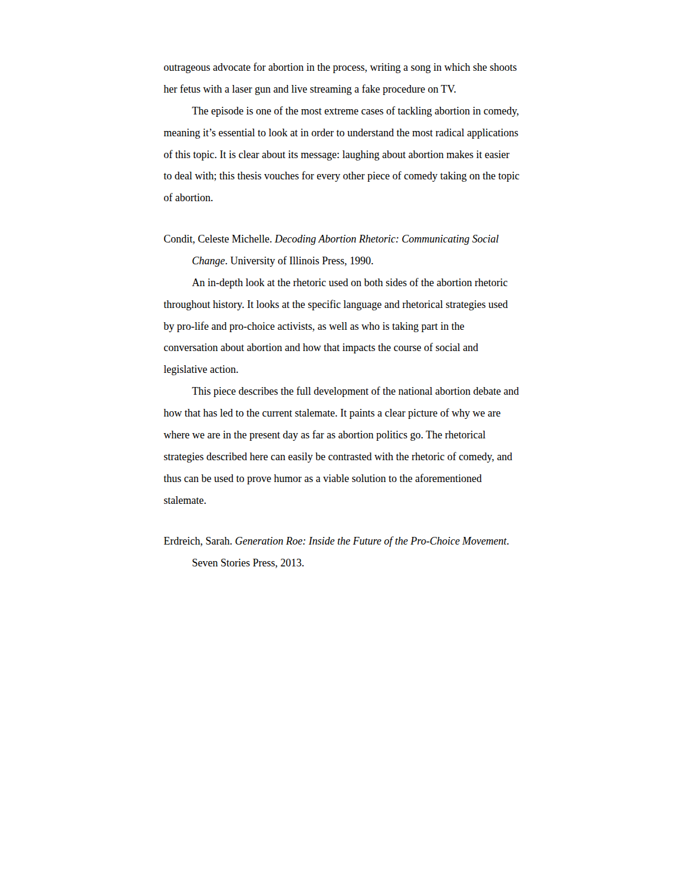outrageous advocate for abortion in the process, writing a song in which she shoots her fetus with a laser gun and live streaming a fake procedure on TV.
The episode is one of the most extreme cases of tackling abortion in comedy, meaning it’s essential to look at in order to understand the most radical applications of this topic. It is clear about its message: laughing about abortion makes it easier to deal with; this thesis vouches for every other piece of comedy taking on the topic of abortion.
Condit, Celeste Michelle. Decoding Abortion Rhetoric: Communicating Social Change. University of Illinois Press, 1990.
An in-depth look at the rhetoric used on both sides of the abortion rhetoric throughout history. It looks at the specific language and rhetorical strategies used by pro-life and pro-choice activists, as well as who is taking part in the conversation about abortion and how that impacts the course of social and legislative action.
This piece describes the full development of the national abortion debate and how that has led to the current stalemate. It paints a clear picture of why we are where we are in the present day as far as abortion politics go. The rhetorical strategies described here can easily be contrasted with the rhetoric of comedy, and thus can be used to prove humor as a viable solution to the aforementioned stalemate.
Erdreich, Sarah. Generation Roe: Inside the Future of the Pro-Choice Movement. Seven Stories Press, 2013.